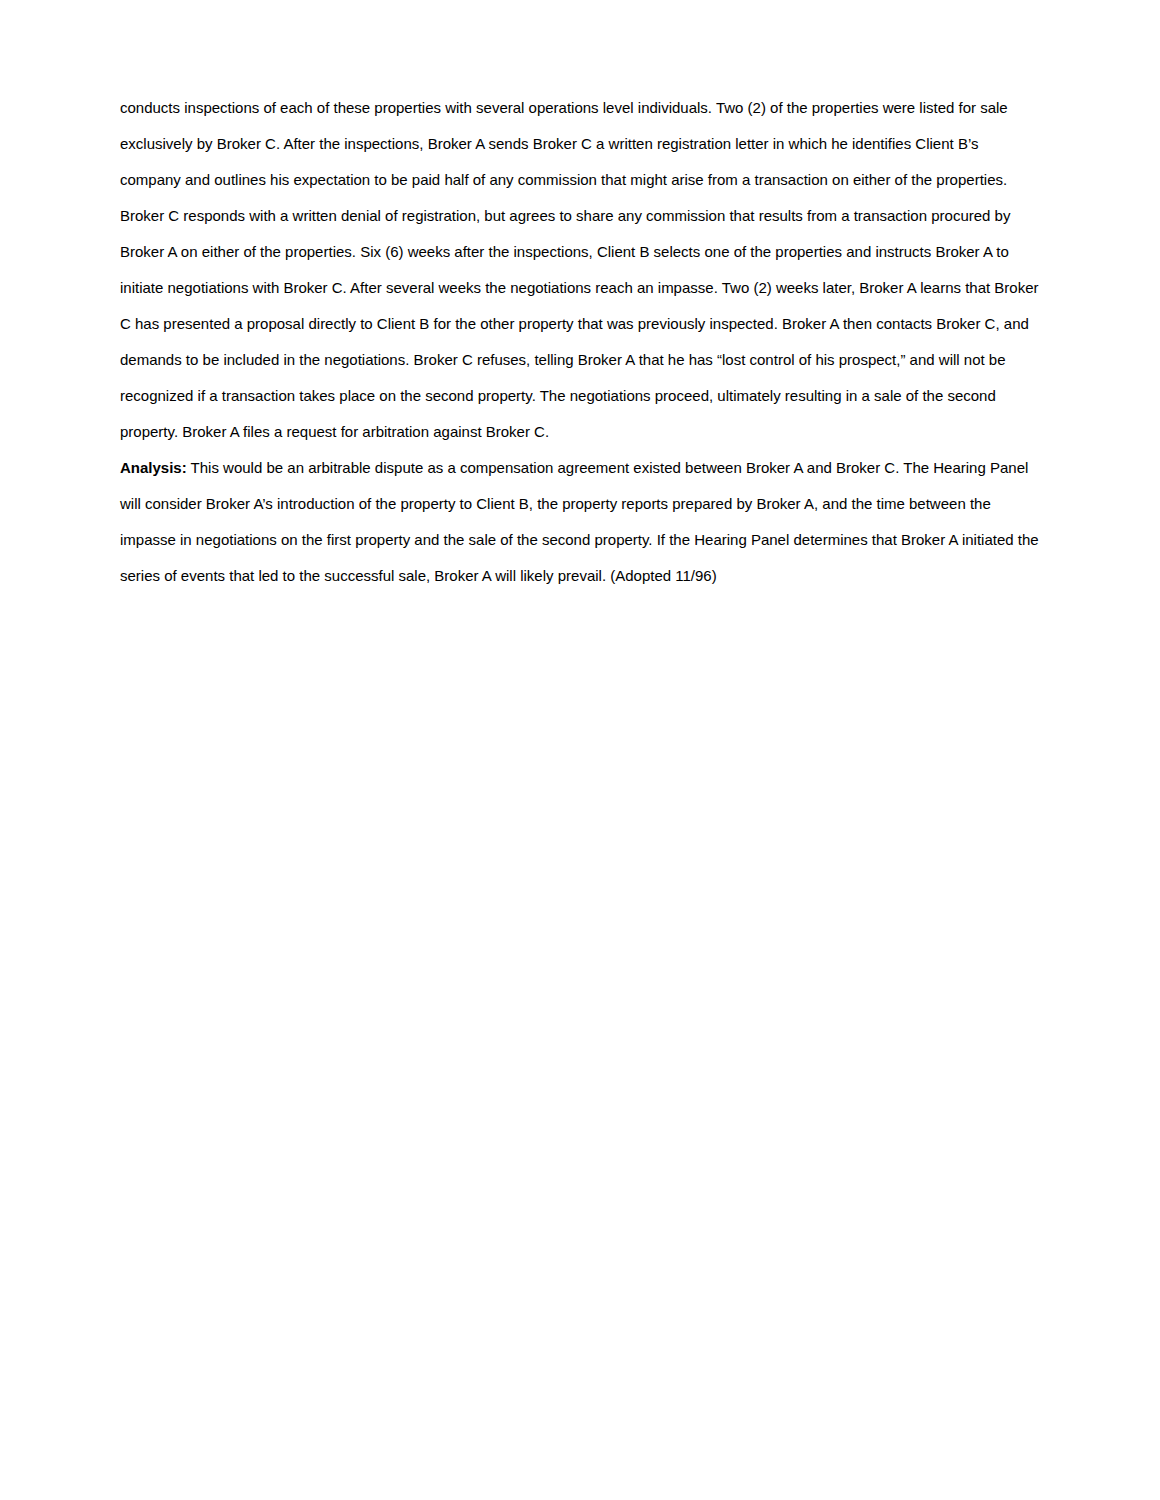conducts inspections of each of these properties with several operations level individuals. Two (2) of the properties were listed for sale exclusively by Broker C. After the inspections, Broker A sends Broker C a written registration letter in which he identifies Client B’s company and outlines his expectation to be paid half of any commission that might arise from a transaction on either of the properties. Broker C responds with a written denial of registration, but agrees to share any commission that results from a transaction procured by Broker A on either of the properties. Six (6) weeks after the inspections, Client B selects one of the properties and instructs Broker A to initiate negotiations with Broker C. After several weeks the negotiations reach an impasse. Two (2) weeks later, Broker A learns that Broker C has presented a proposal directly to Client B for the other property that was previously inspected. Broker A then contacts Broker C, and demands to be included in the negotiations. Broker C refuses, telling Broker A that he has “lost control of his prospect,” and will not be recognized if a transaction takes place on the second property. The negotiations proceed, ultimately resulting in a sale of the second property. Broker A files a request for arbitration against Broker C.
Analysis: This would be an arbitrable dispute as a compensation agreement existed between Broker A and Broker C. The Hearing Panel will consider Broker A’s introduction of the property to Client B, the property reports prepared by Broker A, and the time between the impasse in negotiations on the first property and the sale of the second property. If the Hearing Panel determines that Broker A initiated the series of events that led to the successful sale, Broker A will likely prevail. (Adopted 11/96)